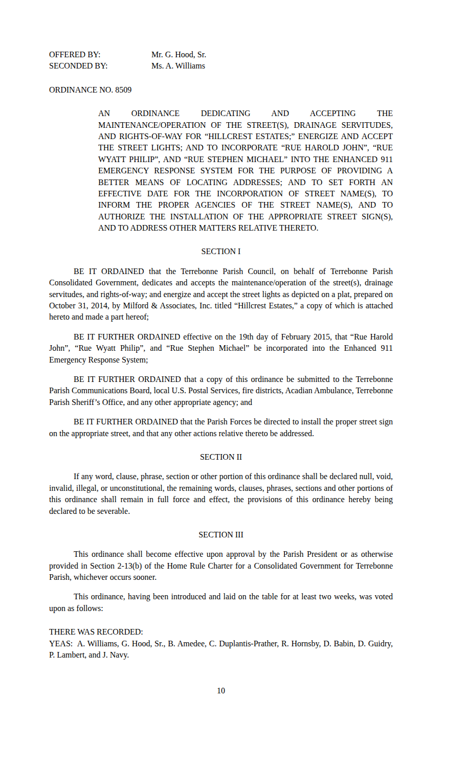| OFFERED BY: | Mr. G. Hood, Sr. |
| SECONDED BY: | Ms. A. Williams |
ORDINANCE NO. 8509
AN ORDINANCE DEDICATING AND ACCEPTING THE MAINTENANCE/OPERATION OF THE STREET(S), DRAINAGE SERVITUDES, AND RIGHTS-OF-WAY FOR “HILLCREST ESTATES;” ENERGIZE AND ACCEPT THE STREET LIGHTS; AND TO INCORPORATE “RUE HAROLD JOHN”, “RUE WYATT PHILIP”, AND “RUE STEPHEN MICHAEL” INTO THE ENHANCED 911 EMERGENCY RESPONSE SYSTEM FOR THE PURPOSE OF PROVIDING A BETTER MEANS OF LOCATING ADDRESSES; AND TO SET FORTH AN EFFECTIVE DATE FOR THE INCORPORATION OF STREET NAME(S), TO INFORM THE PROPER AGENCIES OF THE STREET NAME(S), AND TO AUTHORIZE THE INSTALLATION OF THE APPROPRIATE STREET SIGN(S), AND TO ADDRESS OTHER MATTERS RELATIVE THERETO.
SECTION I
BE IT ORDAINED that the Terrebonne Parish Council, on behalf of Terrebonne Parish Consolidated Government, dedicates and accepts the maintenance/operation of the street(s), drainage servitudes, and rights-of-way; and energize and accept the street lights as depicted on a plat, prepared on October 31, 2014, by Milford & Associates, Inc. titled “Hillcrest Estates,” a copy of which is attached hereto and made a part hereof;
BE IT FURTHER ORDAINED effective on the 19th day of February 2015, that “Rue Harold John”, “Rue Wyatt Philip”, and “Rue Stephen Michael” be incorporated into the Enhanced 911 Emergency Response System;
BE IT FURTHER ORDAINED that a copy of this ordinance be submitted to the Terrebonne Parish Communications Board, local U.S. Postal Services, fire districts, Acadian Ambulance, Terrebonne Parish Sheriff’s Office, and any other appropriate agency; and
BE IT FURTHER ORDAINED that the Parish Forces be directed to install the proper street sign on the appropriate street, and that any other actions relative thereto be addressed.
SECTION II
If any word, clause, phrase, section or other portion of this ordinance shall be declared null, void, invalid, illegal, or unconstitutional, the remaining words, clauses, phrases, sections and other portions of this ordinance shall remain in full force and effect, the provisions of this ordinance hereby being declared to be severable.
SECTION III
This ordinance shall become effective upon approval by the Parish President or as otherwise provided in Section 2-13(b) of the Home Rule Charter for a Consolidated Government for Terrebonne Parish, whichever occurs sooner.
This ordinance, having been introduced and laid on the table for at least two weeks, was voted upon as follows:
THERE WAS RECORDED:
YEAS: A. Williams, G. Hood, Sr., B. Amedee, C. Duplantis-Prather, R. Hornsby, D. Babin, D. Guidry, P. Lambert, and J. Navy.
10